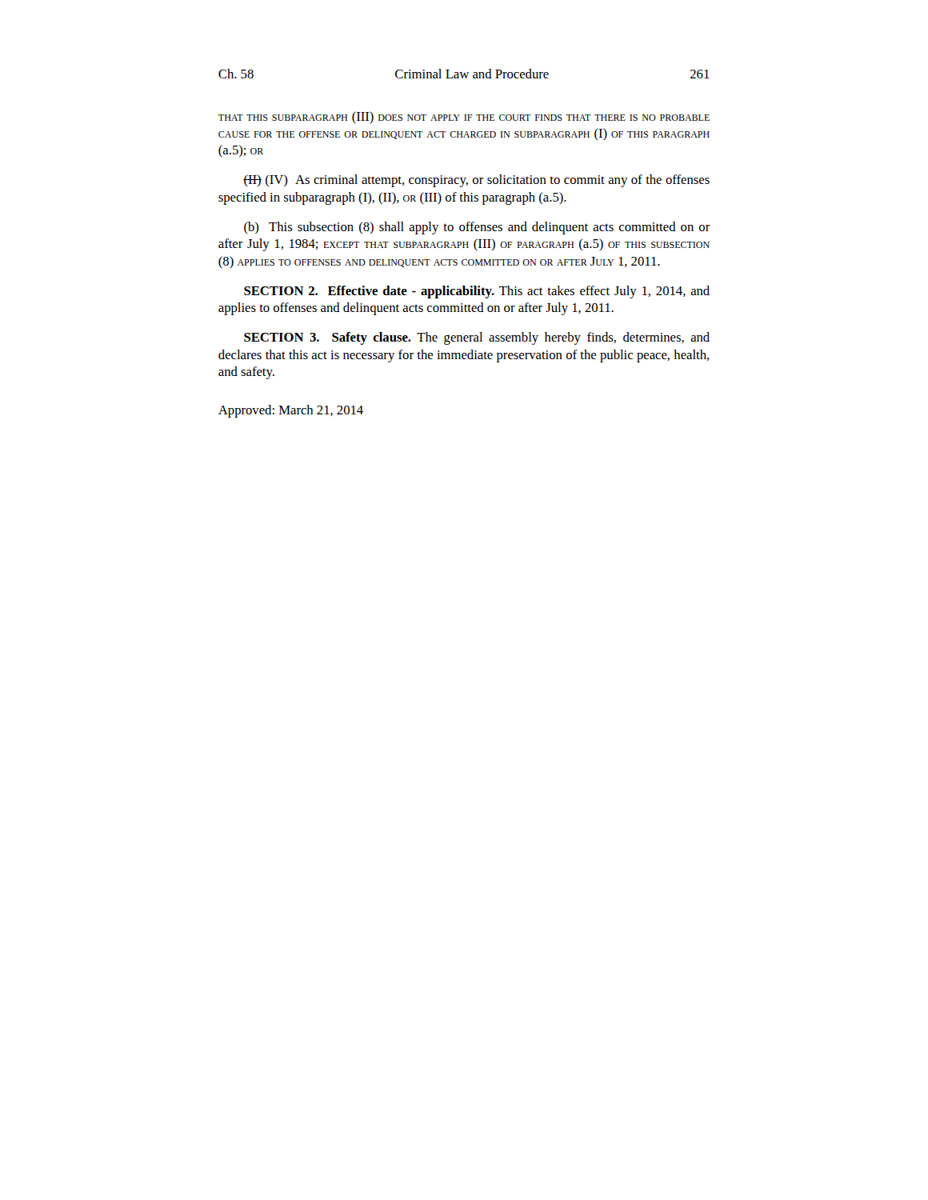Ch. 58 Criminal Law and Procedure 261
that this subparagraph (III) does not apply if the court finds that there is no probable cause for the offense or delinquent act charged in subparagraph (I) of this paragraph (a.5); or
(II) (IV) As criminal attempt, conspiracy, or solicitation to commit any of the offenses specified in subparagraph (I), (II), or (III) of this paragraph (a.5).
(b) This subsection (8) shall apply to offenses and delinquent acts committed on or after July 1, 1984; except that subparagraph (III) of paragraph (a.5) of this subsection (8) applies to offenses and delinquent acts committed on or after July 1, 2011.
SECTION 2. Effective date - applicability. This act takes effect July 1, 2014, and applies to offenses and delinquent acts committed on or after July 1, 2011.
SECTION 3. Safety clause. The general assembly hereby finds, determines, and declares that this act is necessary for the immediate preservation of the public peace, health, and safety.
Approved: March 21, 2014